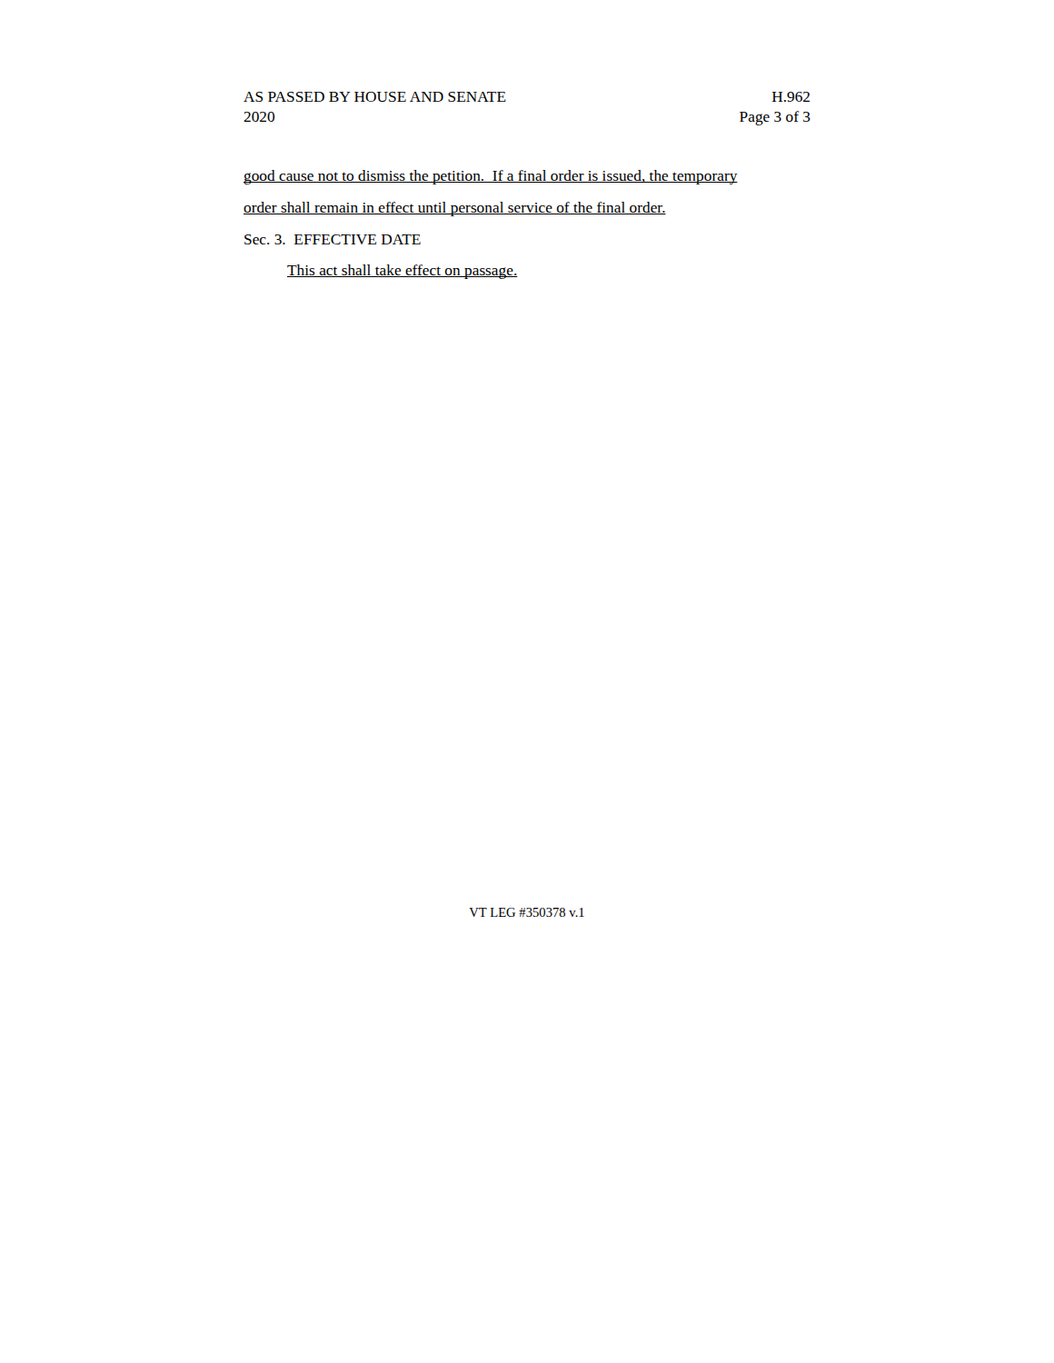| AS PASSED BY HOUSE AND SENATE | H.962 |
| 2020 | Page 3 of 3 |
good cause not to dismiss the petition. If a final order is issued, the temporary
order shall remain in effect until personal service of the final order.
Sec. 3. EFFECTIVE DATE
This act shall take effect on passage.
VT LEG #350378 v.1